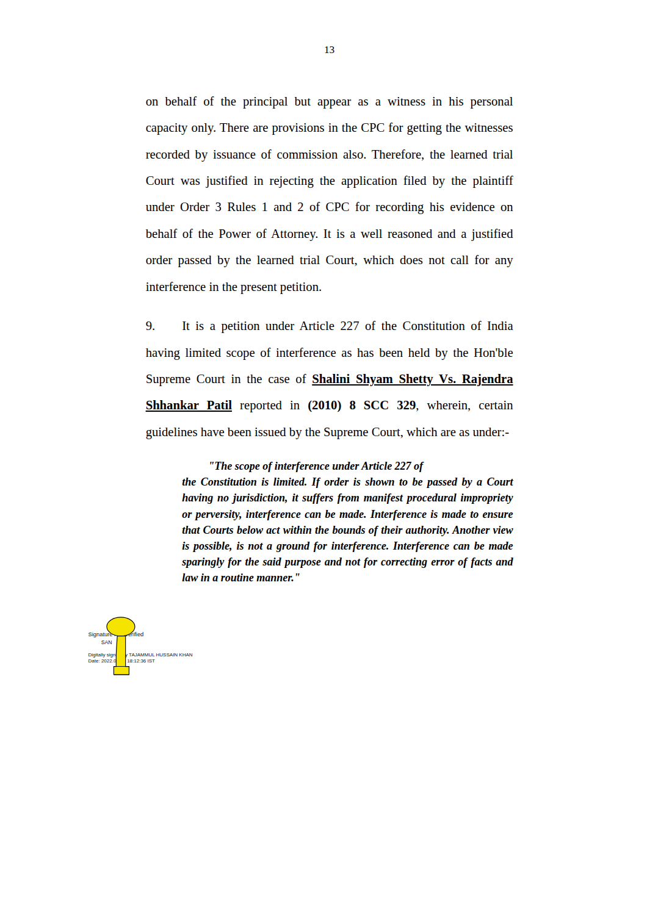13
on behalf of the principal but appear as a witness in his personal capacity only. There are provisions in the CPC for getting the witnesses recorded by issuance of commission also. Therefore, the learned trial Court was justified in rejecting the application filed by the plaintiff under Order 3 Rules 1 and 2 of CPC for recording his evidence on behalf of the Power of Attorney. It is a well reasoned and a justified order passed by the learned trial Court, which does not call for any interference in the present petition.
9. It is a petition under Article 227 of the Constitution of India having limited scope of interference as has been held by the Hon'ble Supreme Court in the case of Shalini Shyam Shetty Vs. Rajendra Shhankar Patil reported in (2010) 8 SCC 329, wherein, certain guidelines have been issued by the Supreme Court, which are as under:-
"The scope of interference under Article 227 of the Constitution is limited. If order is shown to be passed by a Court having no jurisdiction, it suffers from manifest procedural impropriety or perversity, interference can be made. Interference is made to ensure that Courts below act within the bounds of their authority. Another view is possible, is not a ground for interference. Interference can be made sparingly for the said purpose and not for correcting error of facts and law in a routine manner."
Signature Not Verified
SAN
Digitally signed by TAJAMMUL HUSSAIN KHAN
Date: 2022.06.22 18:12:36 IST